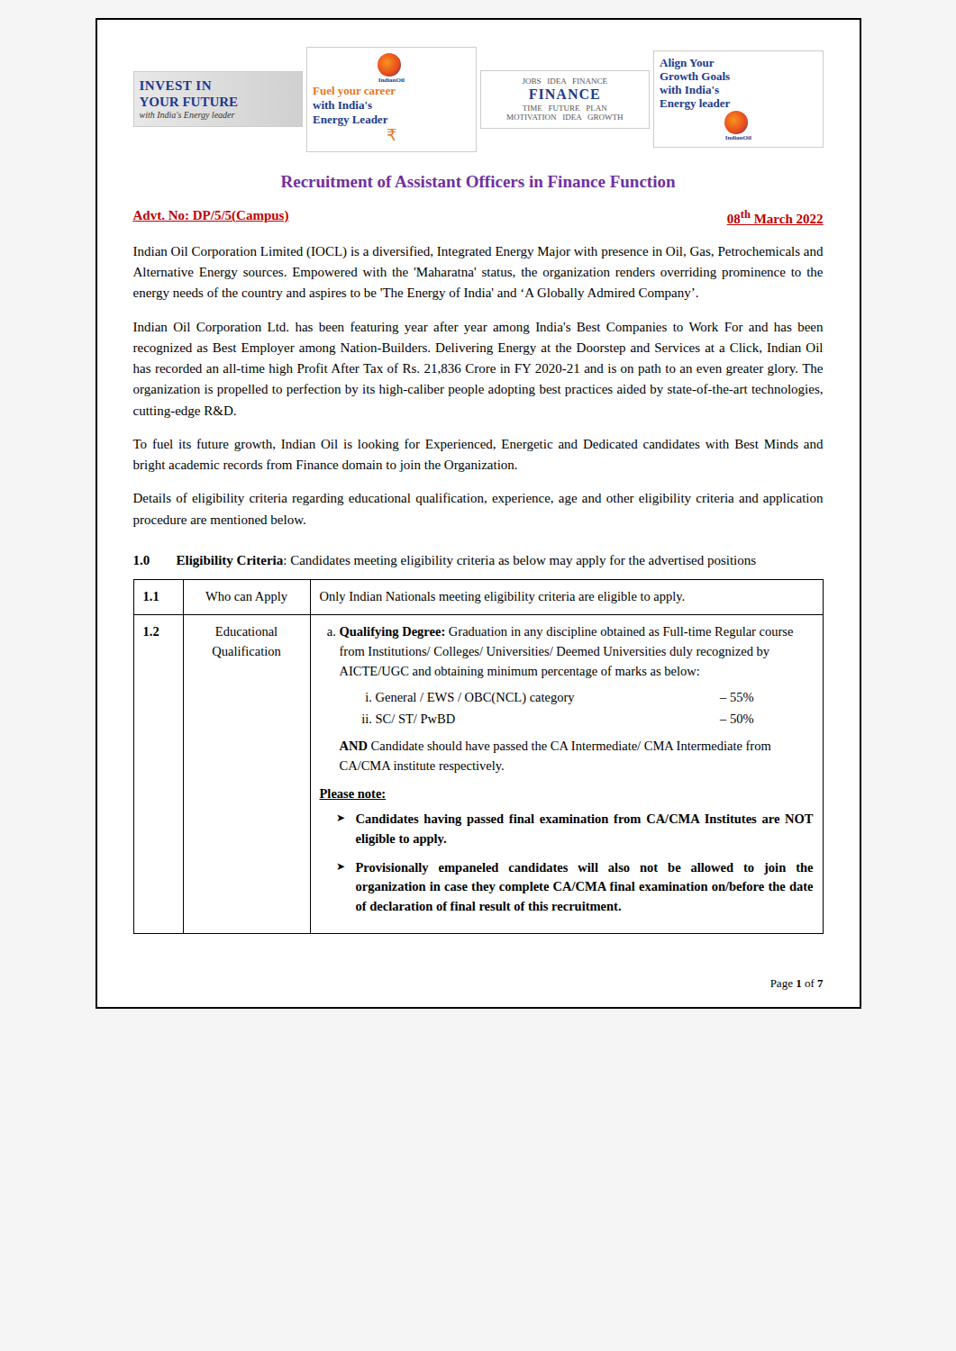Invest in
Your Future
with India's Energy leader
IndianOil
Fuel your career
with India's
Energy Leader
₹
JOBS IDEA FINANCE
FINANCE
TIME FUTURE PLAN
MOTIVATION IDEA GROWTH
Align Your
Growth Goals
with India's
Energy leader
IndianOil
Recruitment of Assistant Officers in Finance Function
Advt. No: DP/5/5(Campus) 08th March 2022
Indian Oil Corporation Limited (IOCL) is a diversified, Integrated Energy Major with presence in Oil, Gas, Petrochemicals and Alternative Energy sources. Empowered with the 'Maharatna' status, the organization renders overriding prominence to the energy needs of the country and aspires to be 'The Energy of India' and ‘A Globally Admired Company’.
Indian Oil Corporation Ltd. has been featuring year after year among India's Best Companies to Work For and has been recognized as Best Employer among Nation-Builders. Delivering Energy at the Doorstep and Services at a Click, Indian Oil has recorded an all-time high Profit After Tax of Rs. 21,836 Crore in FY 2020-21 and is on path to an even greater glory. The organization is propelled to perfection by its high-caliber people adopting best practices aided by state-of-the-art technologies, cutting-edge R&D.
To fuel its future growth, Indian Oil is looking for Experienced, Energetic and Dedicated candidates with Best Minds and bright academic records from Finance domain to join the Organization.
Details of eligibility criteria regarding educational qualification, experience, age and other eligibility criteria and application procedure are mentioned below.
1.0 Eligibility Criteria: Candidates meeting eligibility criteria as below may apply for the advertised positions
| 1.1 | Who can Apply | Only Indian Nationals meeting eligibility criteria are eligible to apply. |
| 1.2 | Educational Qualification | Qualifying Degree: Graduation in any discipline obtained as Full-time Regular course from Institutions/ Colleges/ Universities/ Deemed Universities duly recognized by AICTE/UGC and obtaining minimum percentage of marks as below: General / EWS / OBC(NCL) category – 55% SC/ ST/ PwBD – 50% AND Candidate should have passed the CA Intermediate/ CMA Intermediate from CA/CMA institute respectively. Please note: Candidates having passed final examination from CA/CMA Institutes are NOT eligible to apply. Provisionally empaneled candidates will also not be allowed to join the organization in case they complete CA/CMA final examination on/before the date of declaration of final result of this recruitment. |
Page 1 of 7